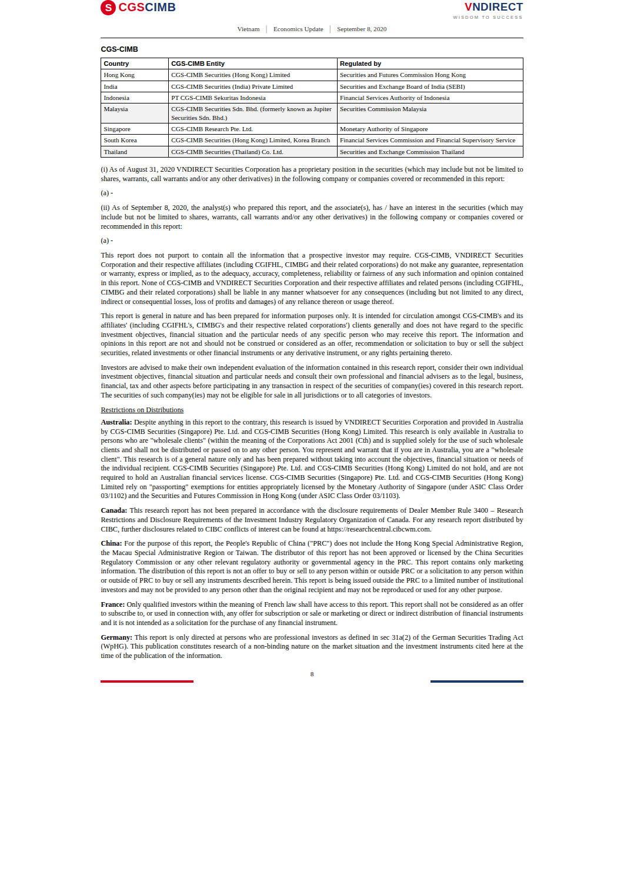S
CGS CIMB
VNDIRECT
WISDOM TO SUCCESS
Vietnam │ Economics Update │ September 8, 2020
CGS-CIMB
| Country | CGS-CIMB Entity | Regulated by |
| --- | --- | --- |
| Hong Kong | CGS-CIMB Securities (Hong Kong) Limited | Securities and Futures Commission Hong Kong |
| India | CGS-CIMB Securities (India) Private Limited | Securities and Exchange Board of India (SEBI) |
| Indonesia | PT CGS-CIMB Sekuritas Indonesia | Financial Services Authority of Indonesia |
| Malaysia | CGS-CIMB Securities Sdn. Bhd. (formerly known as Jupiter Securities Sdn. Bhd.) | Securities Commission Malaysia |
| Singapore | CGS-CIMB Research Pte. Ltd. | Monetary Authority of Singapore |
| South Korea | CGS-CIMB Securities (Hong Kong) Limited, Korea Branch | Financial Services Commission and Financial Supervisory Service |
| Thailand | CGS-CIMB Securities (Thailand) Co. Ltd. | Securities and Exchange Commission Thailand |
(i) As of August 31, 2020 VNDIRECT Securities Corporation has a proprietary position in the securities (which may include but not be limited to shares, warrants, call warrants and/or any other derivatives) in the following company or companies covered or recommended in this report:
(a) -
(ii) As of September 8, 2020, the analyst(s) who prepared this report, and the associate(s), has / have an interest in the securities (which may include but not be limited to shares, warrants, call warrants and/or any other derivatives) in the following company or companies covered or recommended in this report:
(a) -
This report does not purport to contain all the information that a prospective investor may require. CGS-CIMB, VNDIRECT Securities Corporation and their respective affiliates (including CGIFHL, CIMBG and their related corporations) do not make any guarantee, representation or warranty, express or implied, as to the adequacy, accuracy, completeness, reliability or fairness of any such information and opinion contained in this report. None of CGS-CIMB and VNDIRECT Securities Corporation and their respective affiliates and related persons (including CGIFHL, CIMBG and their related corporations) shall be liable in any manner whatsoever for any consequences (including but not limited to any direct, indirect or consequential losses, loss of profits and damages) of any reliance thereon or usage thereof.
This report is general in nature and has been prepared for information purposes only. It is intended for circulation amongst CGS-CIMB's and its affiliates' (including CGIFHL's, CIMBG's and their respective related corporations') clients generally and does not have regard to the specific investment objectives, financial situation and the particular needs of any specific person who may receive this report. The information and opinions in this report are not and should not be construed or considered as an offer, recommendation or solicitation to buy or sell the subject securities, related investments or other financial instruments or any derivative instrument, or any rights pertaining thereto.
Investors are advised to make their own independent evaluation of the information contained in this research report, consider their own individual investment objectives, financial situation and particular needs and consult their own professional and financial advisers as to the legal, business, financial, tax and other aspects before participating in any transaction in respect of the securities of company(ies) covered in this research report. The securities of such company(ies) may not be eligible for sale in all jurisdictions or to all categories of investors.
Restrictions on Distributions
Australia: Despite anything in this report to the contrary, this research is issued by VNDIRECT Securities Corporation and provided in Australia by CGS-CIMB Securities (Singapore) Pte. Ltd. and CGS-CIMB Securities (Hong Kong) Limited. This research is only available in Australia to persons who are "wholesale clients" (within the meaning of the Corporations Act 2001 (Cth) and is supplied solely for the use of such wholesale clients and shall not be distributed or passed on to any other person. You represent and warrant that if you are in Australia, you are a "wholesale client". This research is of a general nature only and has been prepared without taking into account the objectives, financial situation or needs of the individual recipient. CGS-CIMB Securities (Singapore) Pte. Ltd. and CGS-CIMB Securities (Hong Kong) Limited do not hold, and are not required to hold an Australian financial services license. CGS-CIMB Securities (Singapore) Pte. Ltd. and CGS-CIMB Securities (Hong Kong) Limited rely on "passporting" exemptions for entities appropriately licensed by the Monetary Authority of Singapore (under ASIC Class Order 03/1102) and the Securities and Futures Commission in Hong Kong (under ASIC Class Order 03/1103).
Canada: This research report has not been prepared in accordance with the disclosure requirements of Dealer Member Rule 3400 – Research Restrictions and Disclosure Requirements of the Investment Industry Regulatory Organization of Canada. For any research report distributed by CIBC, further disclosures related to CIBC conflicts of interest can be found at https://researchcentral.cibcwm.com.
China: For the purpose of this report, the People's Republic of China ("PRC") does not include the Hong Kong Special Administrative Region, the Macau Special Administrative Region or Taiwan. The distributor of this report has not been approved or licensed by the China Securities Regulatory Commission or any other relevant regulatory authority or governmental agency in the PRC. This report contains only marketing information. The distribution of this report is not an offer to buy or sell to any person within or outside PRC or a solicitation to any person within or outside of PRC to buy or sell any instruments described herein. This report is being issued outside the PRC to a limited number of institutional investors and may not be provided to any person other than the original recipient and may not be reproduced or used for any other purpose.
France: Only qualified investors within the meaning of French law shall have access to this report. This report shall not be considered as an offer to subscribe to, or used in connection with, any offer for subscription or sale or marketing or direct or indirect distribution of financial instruments and it is not intended as a solicitation for the purchase of any financial instrument.
Germany: This report is only directed at persons who are professional investors as defined in sec 31a(2) of the German Securities Trading Act (WpHG). This publication constitutes research of a non-binding nature on the market situation and the investment instruments cited here at the time of the publication of the information.
8